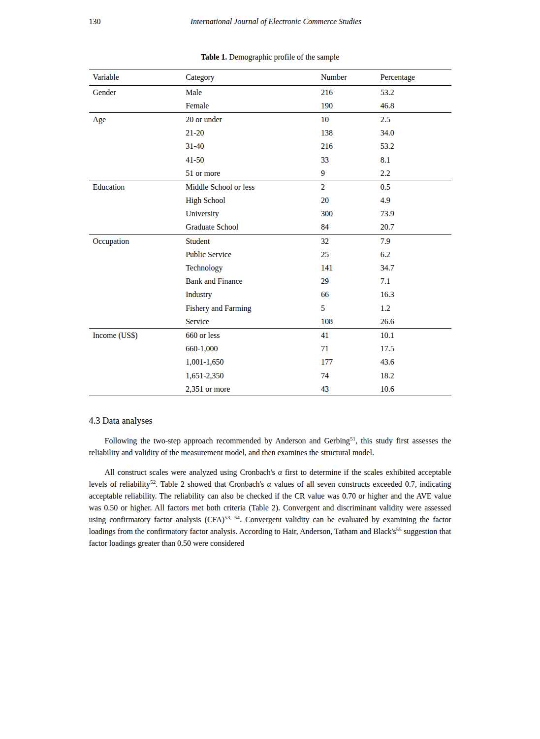130 International Journal of Electronic Commerce Studies
Table 1. Demographic profile of the sample
| Variable | Category | Number | Percentage |
| --- | --- | --- | --- |
| Gender | Male | 216 | 53.2 |
| | Female | 190 | 46.8 |
| Age | 20 or under | 10 | 2.5 |
| | 21-20 | 138 | 34.0 |
| | 31-40 | 216 | 53.2 |
| | 41-50 | 33 | 8.1 |
| | 51 or more | 9 | 2.2 |
| Education | Middle School or less | 2 | 0.5 |
| | High School | 20 | 4.9 |
| | University | 300 | 73.9 |
| | Graduate School | 84 | 20.7 |
| Occupation | Student | 32 | 7.9 |
| | Public Service | 25 | 6.2 |
| | Technology | 141 | 34.7 |
| | Bank and Finance | 29 | 7.1 |
| | Industry | 66 | 16.3 |
| | Fishery and Farming | 5 | 1.2 |
| | Service | 108 | 26.6 |
| Income (US$) | 660 or less | 41 | 10.1 |
| | 660-1,000 | 71 | 17.5 |
| | 1,001-1,650 | 177 | 43.6 |
| | 1,651-2,350 | 74 | 18.2 |
| | 2,351 or more | 43 | 10.6 |
4.3 Data analyses
Following the two-step approach recommended by Anderson and Gerbing51, this study first assesses the reliability and validity of the measurement model, and then examines the structural model.
All construct scales were analyzed using Cronbach's α first to determine if the scales exhibited acceptable levels of reliability52. Table 2 showed that Cronbach's α values of all seven constructs exceeded 0.7, indicating acceptable reliability. The reliability can also be checked if the CR value was 0.70 or higher and the AVE value was 0.50 or higher. All factors met both criteria (Table 2). Convergent and discriminant validity were assessed using confirmatory factor analysis (CFA)53, 54. Convergent validity can be evaluated by examining the factor loadings from the confirmatory factor analysis. According to Hair, Anderson, Tatham and Black's55 suggestion that factor loadings greater than 0.50 were considered